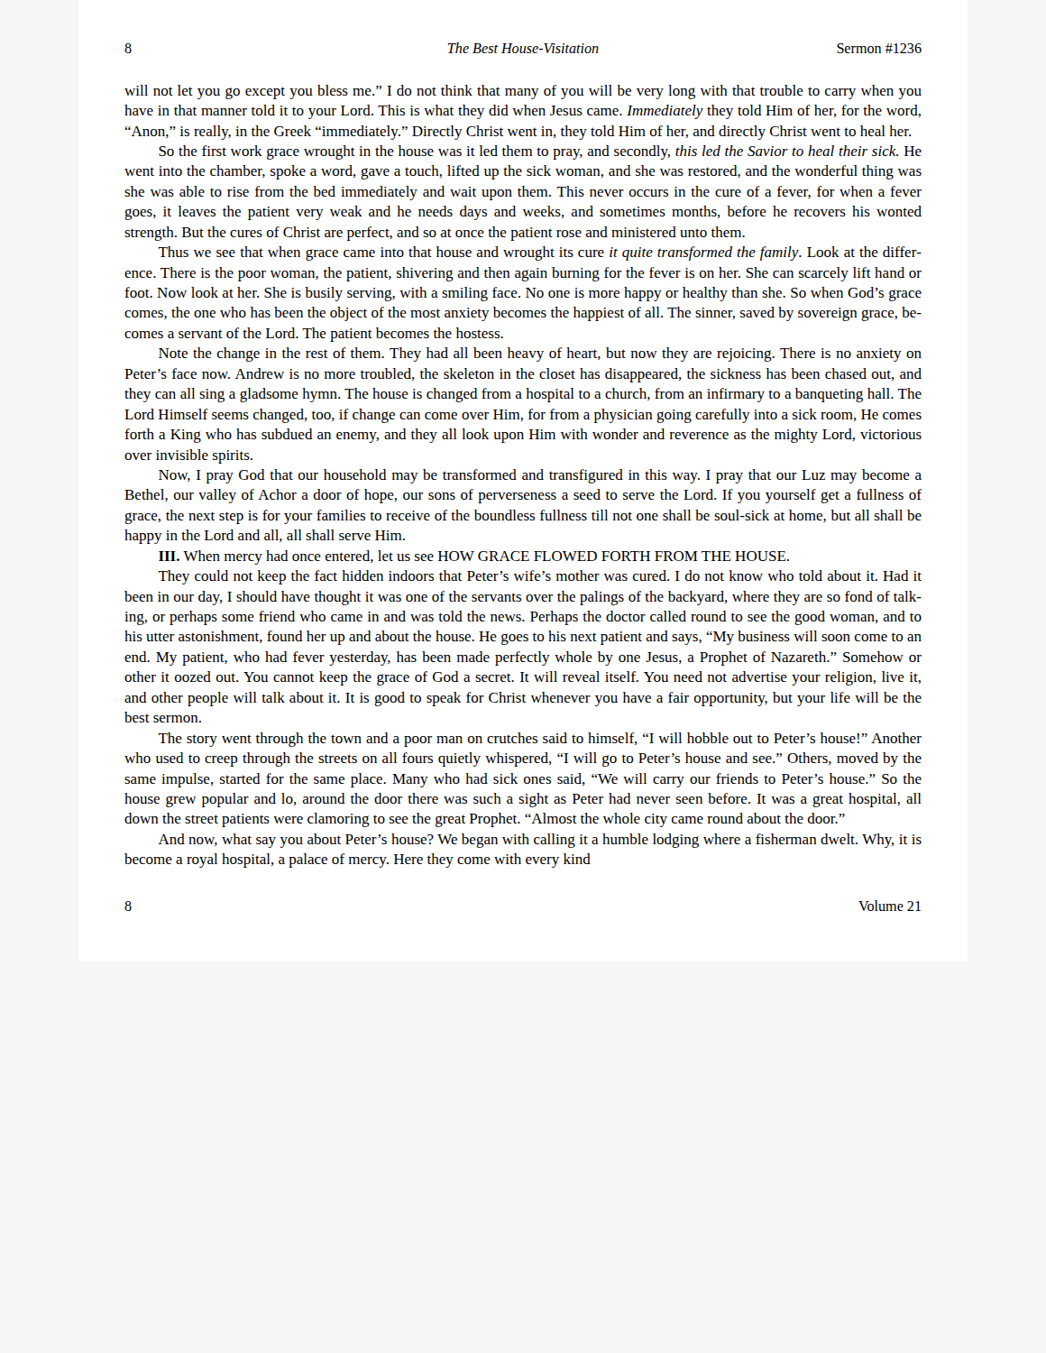8 The Best House-Visitation Sermon #1236
will not let you go except you bless me.” I do not think that many of you will be very long with that trouble to carry when you have in that manner told it to your Lord. This is what they did when Jesus came. Immediately they told Him of her, for the word, “Anon,” is really, in the Greek “immediately.” Directly Christ went in, they told Him of her, and directly Christ went to heal her.
So the first work grace wrought in the house was it led them to pray, and secondly, this led the Savior to heal their sick. He went into the chamber, spoke a word, gave a touch, lifted up the sick woman, and she was restored, and the wonderful thing was she was able to rise from the bed immediately and wait upon them. This never occurs in the cure of a fever, for when a fever goes, it leaves the patient very weak and he needs days and weeks, and sometimes months, before he recovers his wonted strength. But the cures of Christ are perfect, and so at once the patient rose and ministered unto them.
Thus we see that when grace came into that house and wrought its cure it quite transformed the family. Look at the difference. There is the poor woman, the patient, shivering and then again burning for the fever is on her. She can scarcely lift hand or foot. Now look at her. She is busily serving, with a smiling face. No one is more happy or healthy than she. So when God’s grace comes, the one who has been the object of the most anxiety becomes the happiest of all. The sinner, saved by sovereign grace, becomes a servant of the Lord. The patient becomes the hostess.
Note the change in the rest of them. They had all been heavy of heart, but now they are rejoicing. There is no anxiety on Peter’s face now. Andrew is no more troubled, the skeleton in the closet has disappeared, the sickness has been chased out, and they can all sing a gladsome hymn. The house is changed from a hospital to a church, from an infirmary to a banqueting hall. The Lord Himself seems changed, too, if change can come over Him, for from a physician going carefully into a sick room, He comes forth a King who has subdued an enemy, and they all look upon Him with wonder and reverence as the mighty Lord, victorious over invisible spirits.
Now, I pray God that our household may be transformed and transfigured in this way. I pray that our Luz may become a Bethel, our valley of Achor a door of hope, our sons of perverseness a seed to serve the Lord. If you yourself get a fullness of grace, the next step is for your families to receive of the boundless fullness till not one shall be soul-sick at home, but all shall be happy in the Lord and all, all shall serve Him.
III. When mercy had once entered, let us see HOW GRACE FLOWED FORTH FROM THE HOUSE.
They could not keep the fact hidden indoors that Peter’s wife’s mother was cured. I do not know who told about it. Had it been in our day, I should have thought it was one of the servants over the palings of the backyard, where they are so fond of talking, or perhaps some friend who came in and was told the news. Perhaps the doctor called round to see the good woman, and to his utter astonishment, found her up and about the house. He goes to his next patient and says, “My business will soon come to an end. My patient, who had fever yesterday, has been made perfectly whole by one Jesus, a Prophet of Nazareth.” Somehow or other it oozed out. You cannot keep the grace of God a secret. It will reveal itself. You need not advertise your religion, live it, and other people will talk about it. It is good to speak for Christ whenever you have a fair opportunity, but your life will be the best sermon.
The story went through the town and a poor man on crutches said to himself, “I will hobble out to Peter’s house!” Another who used to creep through the streets on all fours quietly whispered, “I will go to Peter’s house and see.” Others, moved by the same impulse, started for the same place. Many who had sick ones said, “We will carry our friends to Peter’s house.” So the house grew popular and lo, around the door there was such a sight as Peter had never seen before. It was a great hospital, all down the street patients were clamoring to see the great Prophet. “Almost the whole city came round about the door.”
And now, what say you about Peter’s house? We began with calling it a humble lodging where a fisherman dwelt. Why, it is become a royal hospital, a palace of mercy. Here they come with every kind
8 Volume 21